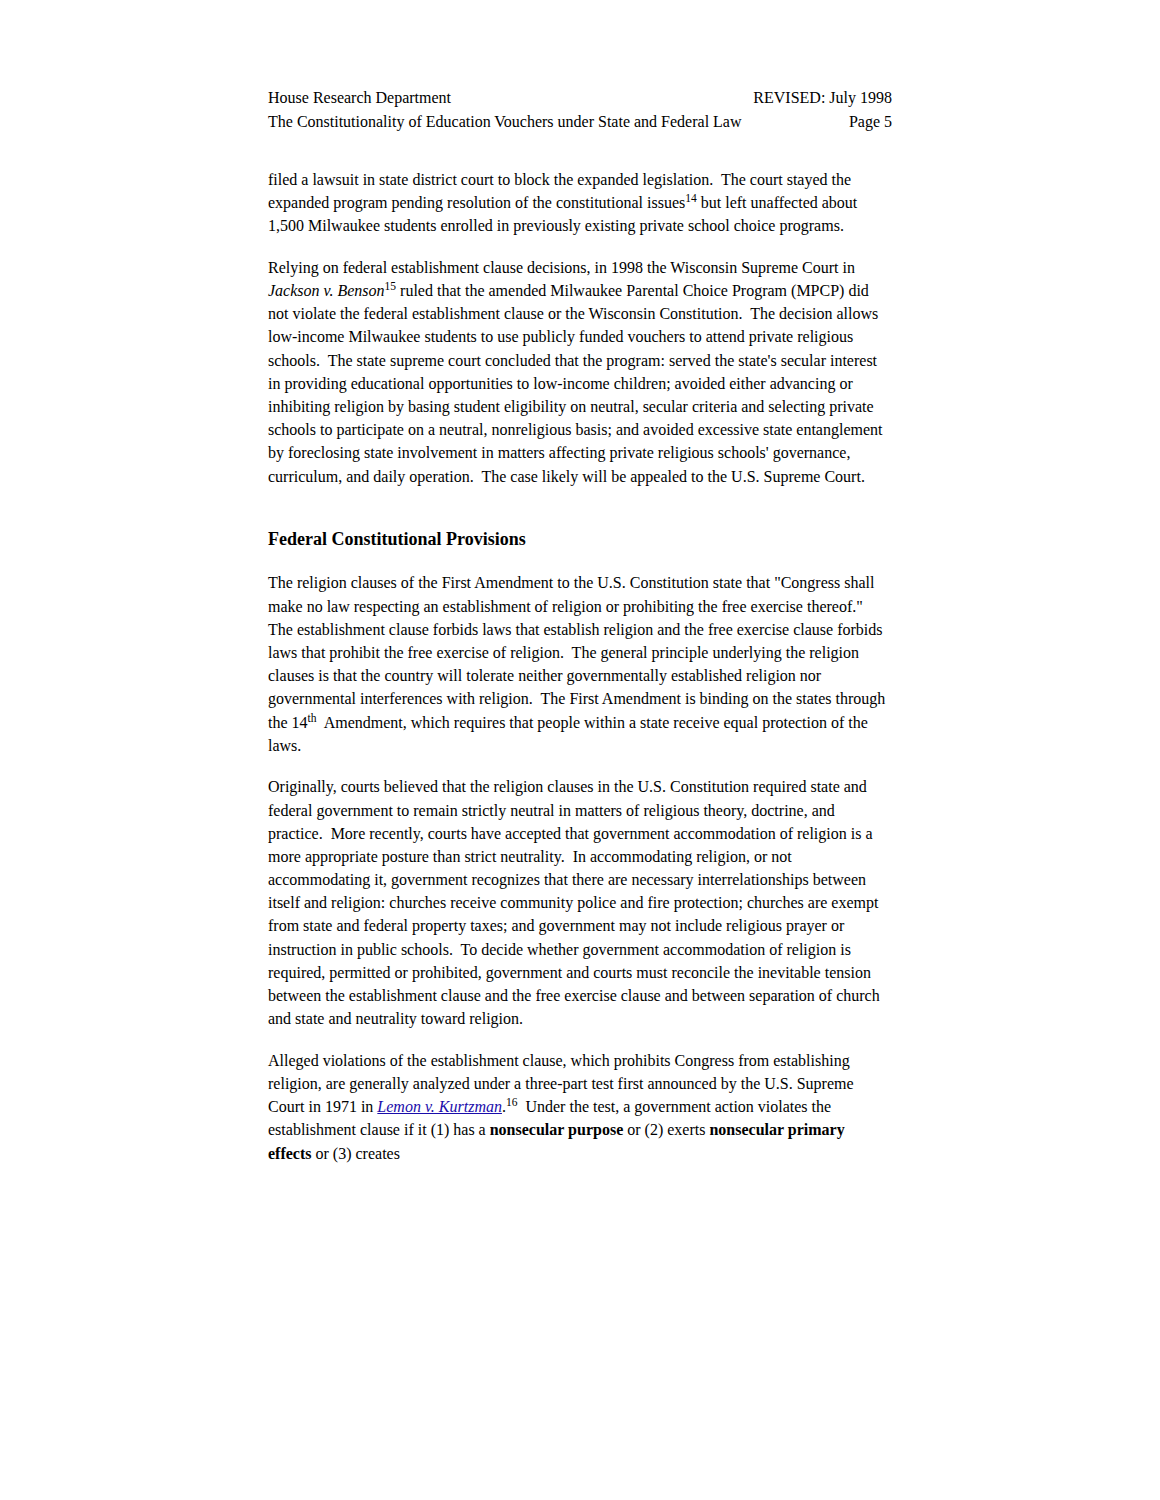| House Research Department | REVISED: July 1998 |
| The Constitutionality of Education Vouchers under State and Federal Law | Page 5 |
filed a lawsuit in state district court to block the expanded legislation. The court stayed the expanded program pending resolution of the constitutional issues14 but left unaffected about 1,500 Milwaukee students enrolled in previously existing private school choice programs.
Relying on federal establishment clause decisions, in 1998 the Wisconsin Supreme Court in Jackson v. Benson15 ruled that the amended Milwaukee Parental Choice Program (MPCP) did not violate the federal establishment clause or the Wisconsin Constitution. The decision allows low-income Milwaukee students to use publicly funded vouchers to attend private religious schools. The state supreme court concluded that the program: served the state's secular interest in providing educational opportunities to low-income children; avoided either advancing or inhibiting religion by basing student eligibility on neutral, secular criteria and selecting private schools to participate on a neutral, nonreligious basis; and avoided excessive state entanglement by foreclosing state involvement in matters affecting private religious schools' governance, curriculum, and daily operation. The case likely will be appealed to the U.S. Supreme Court.
Federal Constitutional Provisions
The religion clauses of the First Amendment to the U.S. Constitution state that "Congress shall make no law respecting an establishment of religion or prohibiting the free exercise thereof." The establishment clause forbids laws that establish religion and the free exercise clause forbids laws that prohibit the free exercise of religion. The general principle underlying the religion clauses is that the country will tolerate neither governmentally established religion nor governmental interferences with religion. The First Amendment is binding on the states through the 14th Amendment, which requires that people within a state receive equal protection of the laws.
Originally, courts believed that the religion clauses in the U.S. Constitution required state and federal government to remain strictly neutral in matters of religious theory, doctrine, and practice. More recently, courts have accepted that government accommodation of religion is a more appropriate posture than strict neutrality. In accommodating religion, or not accommodating it, government recognizes that there are necessary interrelationships between itself and religion: churches receive community police and fire protection; churches are exempt from state and federal property taxes; and government may not include religious prayer or instruction in public schools. To decide whether government accommodation of religion is required, permitted or prohibited, government and courts must reconcile the inevitable tension between the establishment clause and the free exercise clause and between separation of church and state and neutrality toward religion.
Alleged violations of the establishment clause, which prohibits Congress from establishing religion, are generally analyzed under a three-part test first announced by the U.S. Supreme Court in 1971 in Lemon v. Kurtzman.16 Under the test, a government action violates the establishment clause if it (1) has a nonsecular purpose or (2) exerts nonsecular primary effects or (3) creates